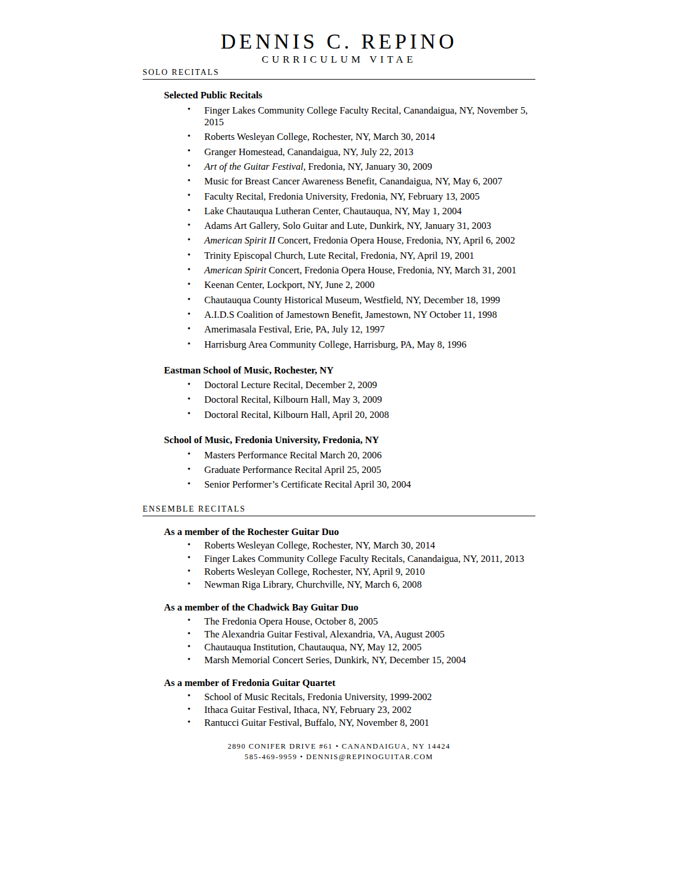DENNIS C. REPINO
CURRICULUM VITAE
Solo Recitals
Selected Public Recitals
Finger Lakes Community College Faculty Recital, Canandaigua, NY, November 5, 2015
Roberts Wesleyan College, Rochester, NY, March 30, 2014
Granger Homestead, Canandaigua, NY, July 22, 2013
Art of the Guitar Festival, Fredonia, NY, January 30, 2009
Music for Breast Cancer Awareness Benefit, Canandaigua, NY, May 6, 2007
Faculty Recital, Fredonia University, Fredonia, NY, February 13, 2005
Lake Chautauqua Lutheran Center, Chautauqua, NY, May 1, 2004
Adams Art Gallery, Solo Guitar and Lute, Dunkirk, NY, January 31, 2003
American Spirit II Concert, Fredonia Opera House, Fredonia, NY, April 6, 2002
Trinity Episcopal Church, Lute Recital, Fredonia, NY, April 19, 2001
American Spirit Concert, Fredonia Opera House, Fredonia, NY, March 31, 2001
Keenan Center, Lockport, NY, June 2, 2000
Chautauqua County Historical Museum, Westfield, NY, December 18, 1999
A.I.D.S Coalition of Jamestown Benefit, Jamestown, NY October 11, 1998
Amerimasala Festival, Erie, PA, July 12, 1997
Harrisburg Area Community College, Harrisburg, PA, May 8, 1996
Eastman School of Music, Rochester, NY
Doctoral Lecture Recital, December 2, 2009
Doctoral Recital, Kilbourn Hall, May 3, 2009
Doctoral Recital, Kilbourn Hall, April 20, 2008
School of Music, Fredonia University, Fredonia, NY
Masters Performance Recital March 20, 2006
Graduate Performance Recital April 25, 2005
Senior Performer’s Certificate Recital April 30, 2004
Ensemble Recitals
As a member of the Rochester Guitar Duo
Roberts Wesleyan College, Rochester, NY, March 30, 2014
Finger Lakes Community College Faculty Recitals, Canandaigua, NY, 2011, 2013
Roberts Wesleyan College, Rochester, NY, April 9, 2010
Newman Riga Library, Churchville, NY, March 6, 2008
As a member of the Chadwick Bay Guitar Duo
The Fredonia Opera House, October 8, 2005
The Alexandria Guitar Festival, Alexandria, VA, August 2005
Chautauqua Institution, Chautauqua, NY, May 12, 2005
Marsh Memorial Concert Series, Dunkirk, NY, December 15, 2004
As a member of Fredonia Guitar Quartet
School of Music Recitals, Fredonia University, 1999-2002
Ithaca Guitar Festival, Ithaca, NY, February 23, 2002
Rantucci Guitar Festival, Buffalo, NY, November 8, 2001
2890 CONIFER DRIVE #61 • CANANDAIGUA, NY 14424
585-469-9959 • DENNIS@REPINOGUITAR.COM